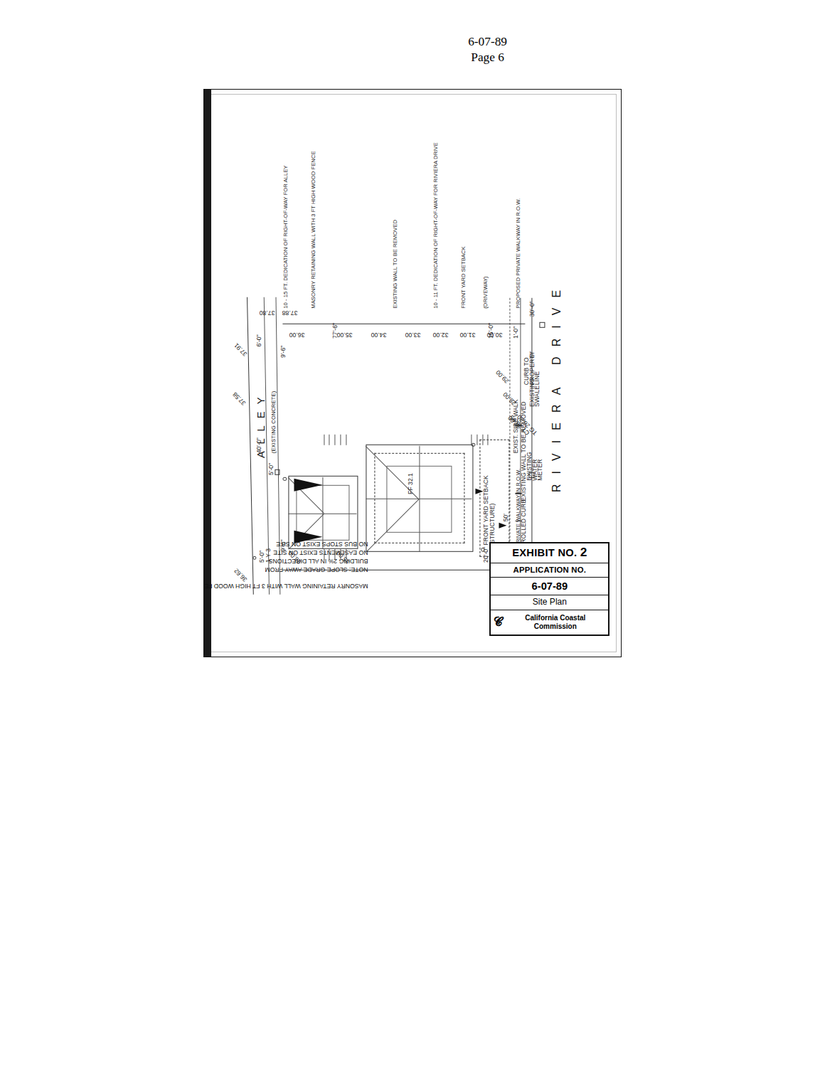6-07-89 Page 6
A L L E Y
(EXISTING CONCRETE)
R I V I E R A D R I V E
37.91
37.58
36.62
37.80
37.88
36.00
36.00
35.00
35.00
34.00
33.00
32.00
31.00
30.00
29.00
28.00
27.00
40'-0"
6'-0"
5'-0"
1 Y 3
5'-0"
9'-6"
9'-6"
77'-6"
15'-0"
1'-0"
30'-0"
20'-0" FRONT YARD SETBACK
(MAIN STRUCTURE)
28.67
27.45
50'
FF 32.1
EXIST. SIDE WALK
EXIST ROLLED CURB
EXISTING WALL TO BE REMOVED
EXISTING
WATER
METER
CT 26.95
TG 26.30
CURB TO
PROPERTY
LINE
EXISTING
SWALE
6"
MASONRY RETAINING WALL WITH 3 FT HIGH WOOD FENCE
EXISTING WALL TO BE REMOVED
FRONT YARD SETBACK
(DRIVEWAY)
10 - 15 FT. DEDICATION OF RIGHT-OF-WAY FOR ALLEY
10 - 11 FT. DEDICATION OF RIGHT-OF-WAY FOR RIVIERA DRIVE
PROPOSED PRIVATE WALKWAY IN R.O.W.
PROPOSED PRIVATE WALKWAY IN R.O.W.
MASONRY RETAINING WALL WITH 3 FT HIGH WOOD FENCE
NOTE: SLOPE GRADE AWAY FROM
BUILDING 2% IN ALL DIRECTIONS
NO EASEMENTS EXIST ON SITE
NO BUS STOPS EXIST ON SITE
N
EXHIBIT NO. 2
APPLICATION NO.
6-07-89
Site Plan
𝓒California Coastal Commission